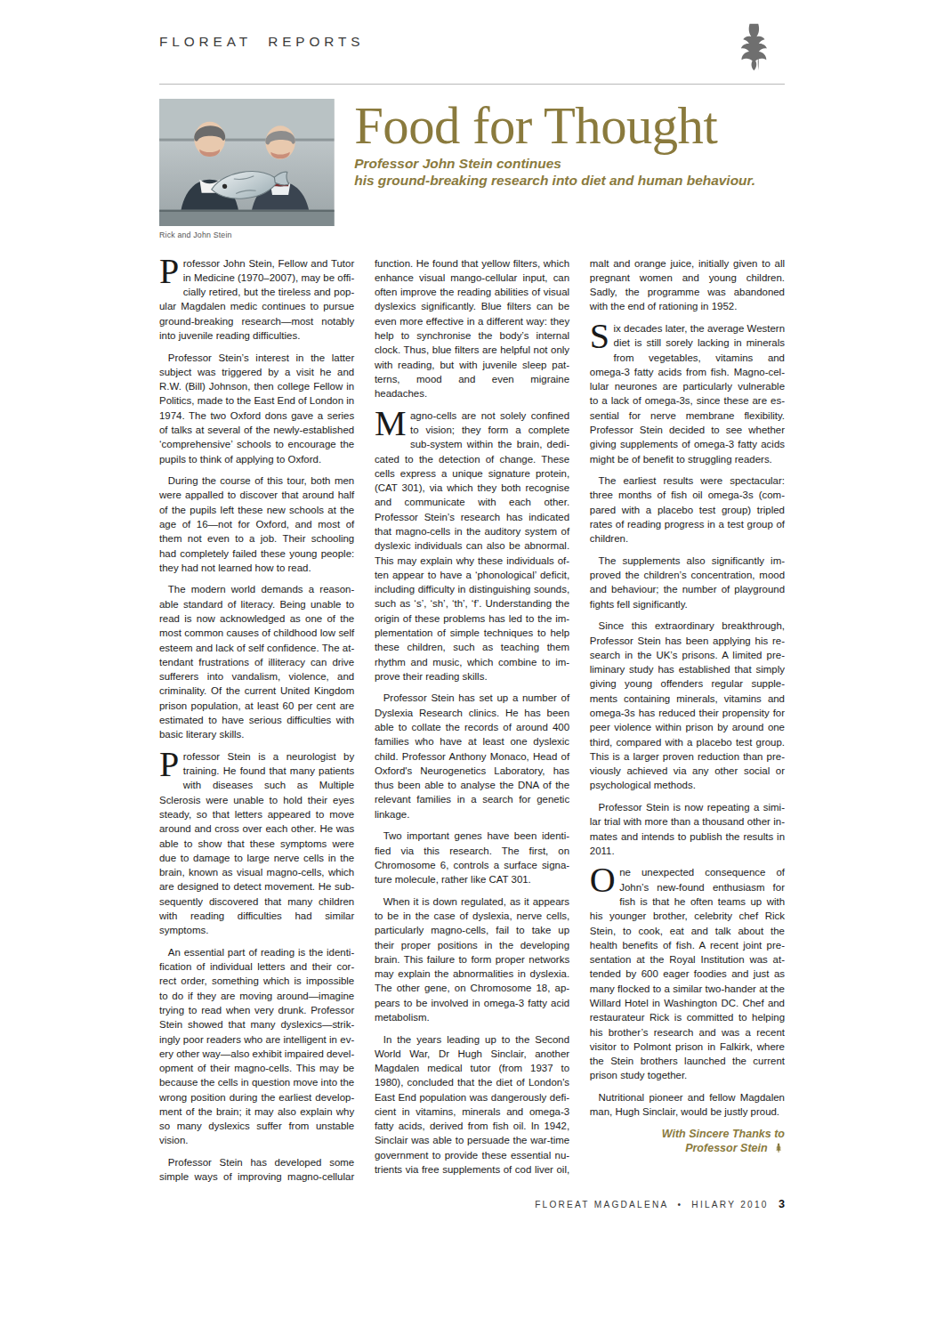Floreat Reports
Rick and John Stein
Food for Thought
Professor John Stein continues his ground-breaking research into diet and human behaviour.
Professor John Stein, Fellow and Tutor in Medicine (1970–2007), may be officially retired, but the tireless and popular Magdalen medic continues to pursue ground-breaking research—most notably into juvenile reading difficulties.
Professor Stein’s interest in the latter subject was triggered by a visit he and R.W. (Bill) Johnson, then college Fellow in Politics, made to the East End of London in 1974. The two Oxford dons gave a series of talks at several of the newly-established ‘comprehensive’ schools to encourage the pupils to think of applying to Oxford.
During the course of this tour, both men were appalled to discover that around half of the pupils left these new schools at the age of 16—not for Oxford, and most of them not even to a job. Their schooling had completely failed these young people: they had not learned how to read.
The modern world demands a reasonable standard of literacy. Being unable to read is now acknowledged as one of the most common causes of childhood low self esteem and lack of self confidence. The attendant frustrations of illiteracy can drive sufferers into vandalism, violence, and criminality. Of the current United Kingdom prison population, at least 60 per cent are estimated to have serious difficulties with basic literary skills.
Professor Stein is a neurologist by training. He found that many patients with diseases such as Multiple Sclerosis were unable to hold their eyes steady, so that letters appeared to move around and cross over each other. He was able to show that these symptoms were due to damage to large nerve cells in the brain, known as visual magno-cells, which are designed to detect movement. He subsequently discovered that many children with reading difficulties had similar symptoms.
An essential part of reading is the identification of individual letters and their correct order, something which is impossible to do if they are moving around—imagine trying to read when very drunk. Professor Stein showed that many dyslexics—strikingly poor readers who are intelligent in every other way—also exhibit impaired development of their magno-cells. This may be because the cells in question move into the wrong position during the earliest development of the brain; it may also explain why so many dyslexics suffer from unstable vision.
Professor Stein has developed some simple ways of improving magno-cellular function. He found that yellow filters, which enhance visual mango-cellular input, can often improve the reading abilities of visual dyslexics significantly. Blue filters can be even more effective in a different way: they help to synchronise the body’s internal clock. Thus, blue filters are helpful not only with reading, but with juvenile sleep patterns, mood and even migraine headaches.
Magno-cells are not solely confined to vision; they form a complete sub-system within the brain, dedicated to the detection of change. These cells express a unique signature protein, (CAT 301), via which they both recognise and communicate with each other. Professor Stein’s research has indicated that magno-cells in the auditory system of dyslexic individuals can also be abnormal. This may explain why these individuals often appear to have a ‘phonological’ deficit, including difficulty in distinguishing sounds, such as ‘s’, ‘sh’, ‘th’, ‘f’. Understanding the origin of these problems has led to the implementation of simple techniques to help these children, such as teaching them rhythm and music, which combine to improve their reading skills.
Professor Stein has set up a number of Dyslexia Research clinics. He has been able to collate the records of around 400 families who have at least one dyslexic child. Professor Anthony Monaco, Head of Oxford's Neurogenetics Laboratory, has thus been able to analyse the DNA of the relevant families in a search for genetic linkage.
Two important genes have been identified via this research. The first, on Chromosome 6, controls a surface signature molecule, rather like CAT 301.
When it is down regulated, as it appears to be in the case of dyslexia, nerve cells, particularly magno-cells, fail to take up their proper positions in the developing brain. This failure to form proper networks may explain the abnormalities in dyslexia. The other gene, on Chromosome 18, appears to be involved in omega-3 fatty acid metabolism.
In the years leading up to the Second World War, Dr Hugh Sinclair, another Magdalen medical tutor (from 1937 to 1980), concluded that the diet of London's East End population was dangerously deficient in vitamins, minerals and omega-3 fatty acids, derived from fish oil. In 1942, Sinclair was able to persuade the war-time government to provide these essential nutrients via free supplements of cod liver oil, malt and orange juice, initially given to all pregnant women and young children. Sadly, the programme was abandoned with the end of rationing in 1952.
Six decades later, the average Western diet is still sorely lacking in minerals from vegetables, vitamins and omega-3 fatty acids from fish. Magno-cellular neurones are particularly vulnerable to a lack of omega-3s, since these are essential for nerve membrane flexibility. Professor Stein decided to see whether giving supplements of omega-3 fatty acids might be of benefit to struggling readers.
The earliest results were spectacular: three months of fish oil omega-3s (compared with a placebo test group) tripled rates of reading progress in a test group of children.
The supplements also significantly improved the children’s concentration, mood and behaviour; the number of playground fights fell significantly.
Since this extraordinary breakthrough, Professor Stein has been applying his research in the UK’s prisons. A limited preliminary study has established that simply giving young offenders regular supplements containing minerals, vitamins and omega-3s has reduced their propensity for peer violence within prison by around one third, compared with a placebo test group. This is a larger proven reduction than previously achieved via any other social or psychological methods.
Professor Stein is now repeating a similar trial with more than a thousand other inmates and intends to publish the results in 2011.
One unexpected consequence of John’s new-found enthusiasm for fish is that he often teams up with his younger brother, celebrity chef Rick Stein, to cook, eat and talk about the health benefits of fish. A recent joint presentation at the Royal Institution was attended by 600 eager foodies and just as many flocked to a similar two-hander at the Willard Hotel in Washington DC. Chef and restaurateur Rick is committed to helping his brother’s research and was a recent visitor to Polmont prison in Falkirk, where the Stein brothers launched the current prison study together.
Nutritional pioneer and fellow Magdalen man, Hugh Sinclair, would be justly proud.
With Sincere Thanks to
Professor Stein
Floreat Magdalena • Hilary 2010 3